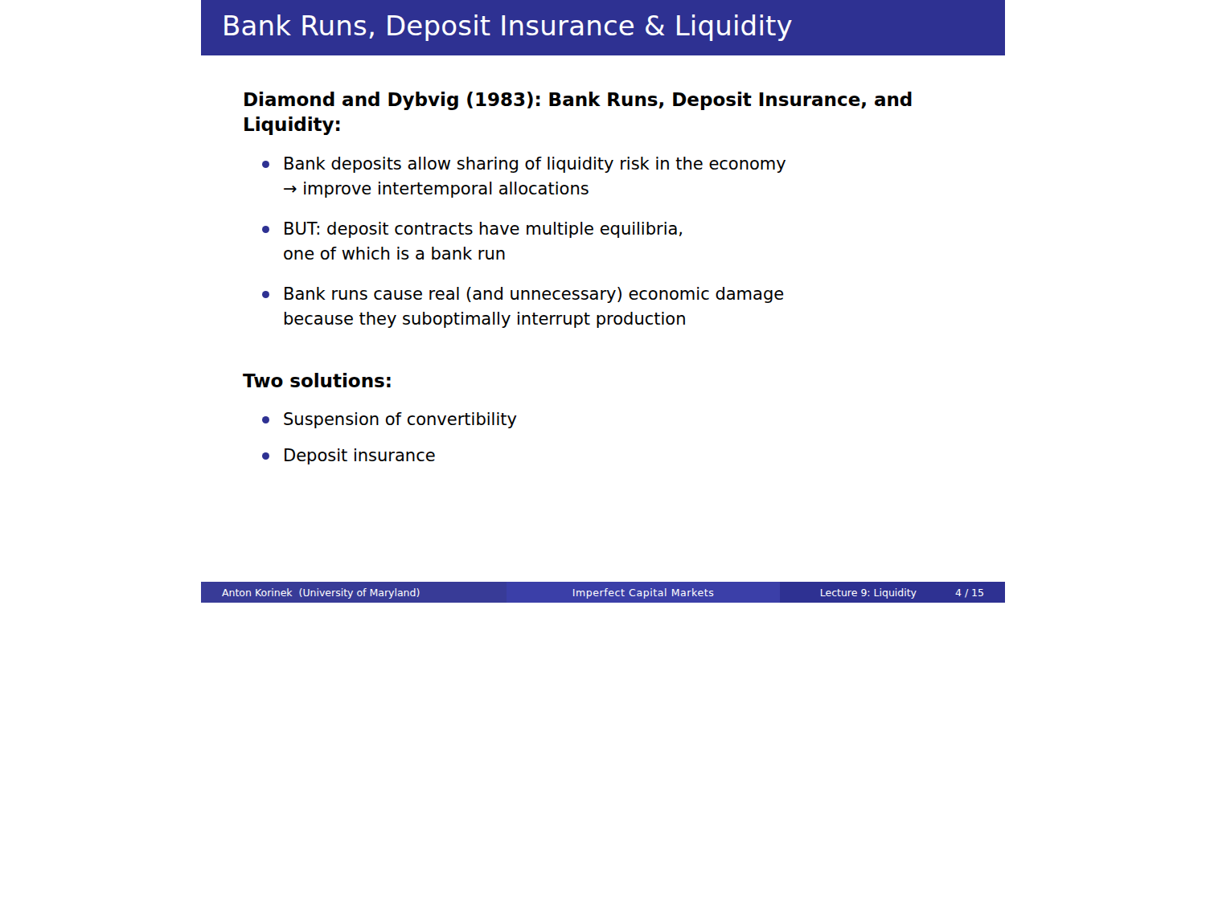Bank Runs, Deposit Insurance & Liquidity
Diamond and Dybvig (1983): Bank Runs, Deposit Insurance, and Liquidity:
Bank deposits allow sharing of liquidity risk in the economy
→ improve intertemporal allocations
BUT: deposit contracts have multiple equilibria,
one of which is a bank run
Bank runs cause real (and unnecessary) economic damage
because they suboptimally interrupt production
Two solutions:
Suspension of convertibility
Deposit insurance
Anton Korinek (University of Maryland)
Imperfect Capital Markets
Lecture 9: Liquidity 4 / 15